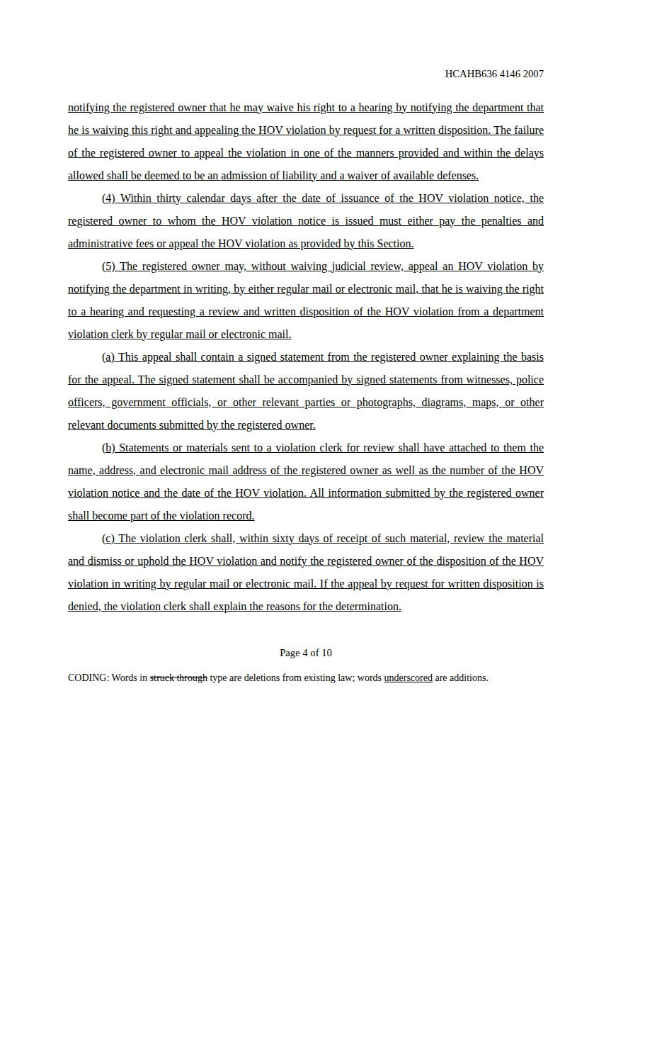HCAHB636 4146 2007
notifying the registered owner that he may waive his right to a hearing by notifying the department that he is waiving this right and appealing the HOV violation by request for a written disposition. The failure of the registered owner to appeal the violation in one of the manners provided and within the delays allowed shall be deemed to be an admission of liability and a waiver of available defenses.
(4) Within thirty calendar days after the date of issuance of the HOV violation notice, the registered owner to whom the HOV violation notice is issued must either pay the penalties and administrative fees or appeal the HOV violation as provided by this Section.
(5) The registered owner may, without waiving judicial review, appeal an HOV violation by notifying the department in writing, by either regular mail or electronic mail, that he is waiving the right to a hearing and requesting a review and written disposition of the HOV violation from a department violation clerk by regular mail or electronic mail.
(a) This appeal shall contain a signed statement from the registered owner explaining the basis for the appeal. The signed statement shall be accompanied by signed statements from witnesses, police officers, government officials, or other relevant parties or photographs, diagrams, maps, or other relevant documents submitted by the registered owner.
(b) Statements or materials sent to a violation clerk for review shall have attached to them the name, address, and electronic mail address of the registered owner as well as the number of the HOV violation notice and the date of the HOV violation. All information submitted by the registered owner shall become part of the violation record.
(c) The violation clerk shall, within sixty days of receipt of such material, review the material and dismiss or uphold the HOV violation and notify the registered owner of the disposition of the HOV violation in writing by regular mail or electronic mail. If the appeal by request for written disposition is denied, the violation clerk shall explain the reasons for the determination.
Page 4 of 10
CODING: Words in struck through type are deletions from existing law; words underscored are additions.